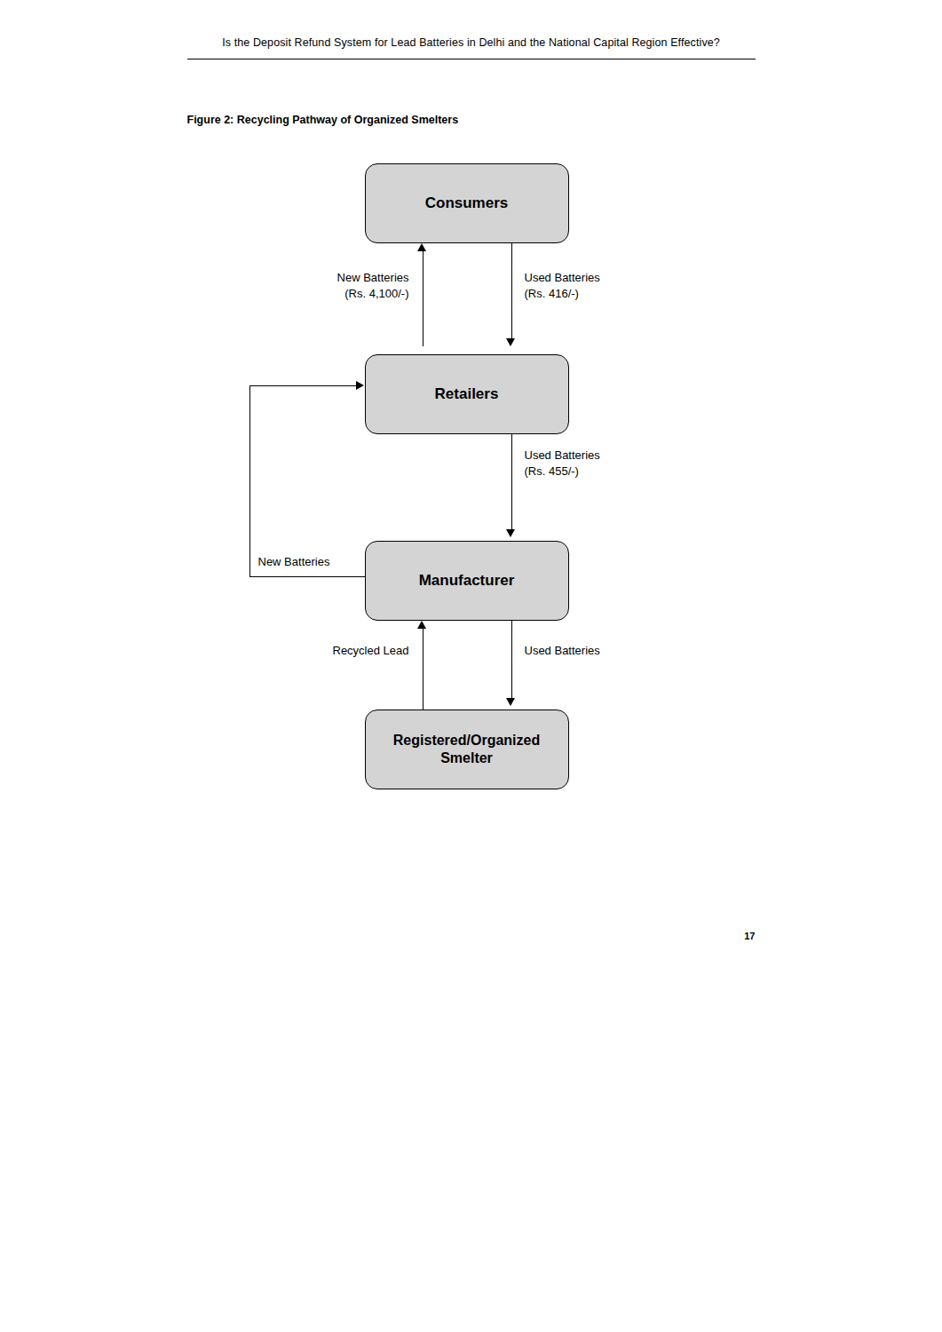Is the Deposit Refund System for Lead Batteries in Delhi and the National Capital Region Effective?
Figure 2: Recycling Pathway of Organized Smelters
Consumers
Retailers
Manufacturer
Registered/Organized
Smelter
New Batteries
(Rs. 4,100/-)
Used Batteries
(Rs. 416/-)
Used Batteries
(Rs. 455/-)
New Batteries
Used Batteries
Recycled Lead
17